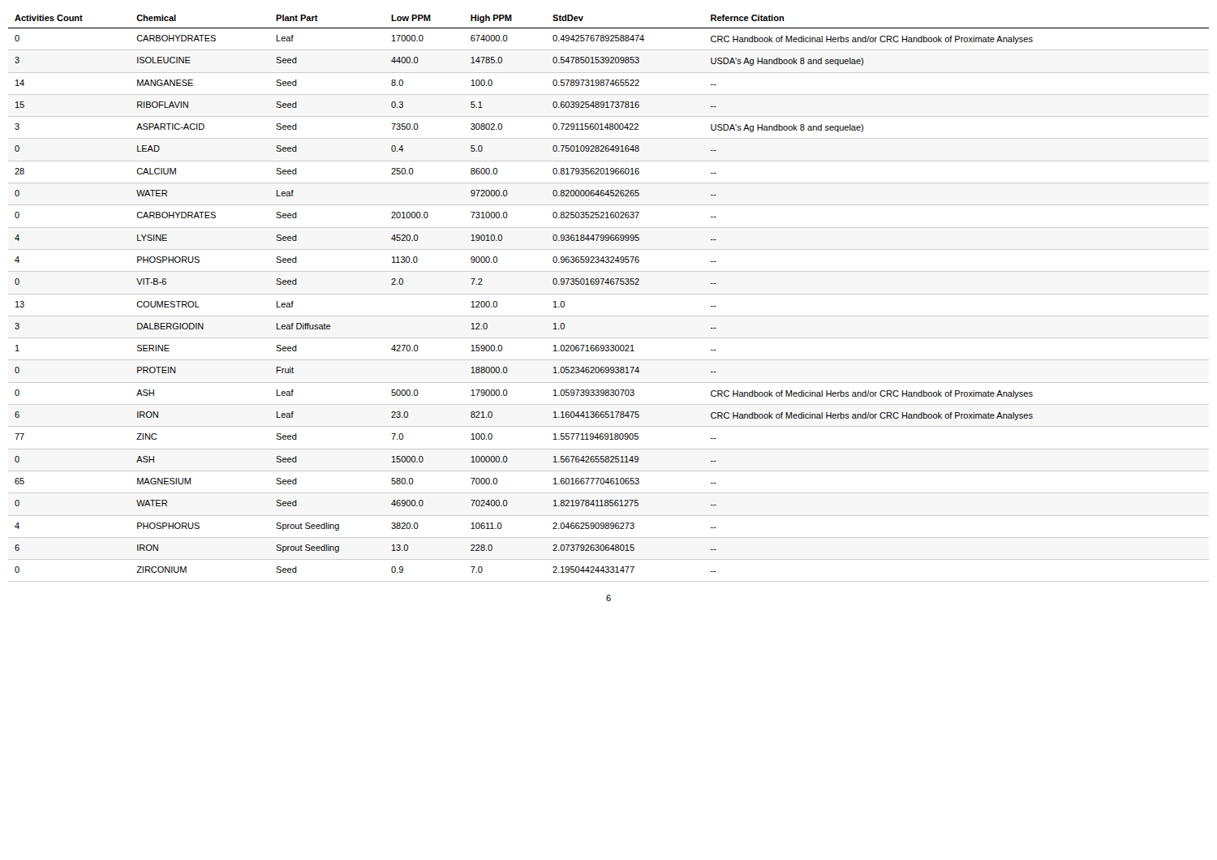| Activities Count | Chemical | Plant Part | Low PPM | High PPM | StdDev | Refernce Citation |
| --- | --- | --- | --- | --- | --- | --- |
| 0 | CARBOHYDRATES | Leaf | 17000.0 | 674000.0 | 0.49425767892588474 | CRC Handbook of Medicinal Herbs and/or CRC Handbook of Proximate Analyses |
| 3 | ISOLEUCINE | Seed | 4400.0 | 14785.0 | 0.5478501539209853 | USDA's Ag Handbook 8 and sequelae) |
| 14 | MANGANESE | Seed | 8.0 | 100.0 | 0.5789731987465522 | -- |
| 15 | RIBOFLAVIN | Seed | 0.3 | 5.1 | 0.6039254891737816 | -- |
| 3 | ASPARTIC-ACID | Seed | 7350.0 | 30802.0 | 0.7291156014800422 | USDA's Ag Handbook 8 and sequelae) |
| 0 | LEAD | Seed | 0.4 | 5.0 | 0.7501092826491648 | -- |
| 28 | CALCIUM | Seed | 250.0 | 8600.0 | 0.8179356201966016 | -- |
| 0 | WATER | Leaf | | 972000.0 | 0.8200006464526265 | -- |
| 0 | CARBOHYDRATES | Seed | 201000.0 | 731000.0 | 0.8250352521602637 | -- |
| 4 | LYSINE | Seed | 4520.0 | 19010.0 | 0.9361844799669995 | -- |
| 4 | PHOSPHORUS | Seed | 1130.0 | 9000.0 | 0.9636592343249576 | -- |
| 0 | VIT-B-6 | Seed | 2.0 | 7.2 | 0.9735016974675352 | -- |
| 13 | COUMESTROL | Leaf | | 1200.0 | 1.0 | -- |
| 3 | DALBERGIODIN | Leaf Diffusate | | 12.0 | 1.0 | -- |
| 1 | SERINE | Seed | 4270.0 | 15900.0 | 1.020671669330021 | -- |
| 0 | PROTEIN | Fruit | | 188000.0 | 1.0523462069938174 | -- |
| 0 | ASH | Leaf | 5000.0 | 179000.0 | 1.059739339830703 | CRC Handbook of Medicinal Herbs and/or CRC Handbook of Proximate Analyses |
| 6 | IRON | Leaf | 23.0 | 821.0 | 1.1604413665178475 | CRC Handbook of Medicinal Herbs and/or CRC Handbook of Proximate Analyses |
| 77 | ZINC | Seed | 7.0 | 100.0 | 1.5577119469180905 | -- |
| 0 | ASH | Seed | 15000.0 | 100000.0 | 1.5676426558251149 | -- |
| 65 | MAGNESIUM | Seed | 580.0 | 7000.0 | 1.6016677704610653 | -- |
| 0 | WATER | Seed | 46900.0 | 702400.0 | 1.8219784118561275 | -- |
| 4 | PHOSPHORUS | Sprout Seedling | 3820.0 | 10611.0 | 2.046625909896273 | -- |
| 6 | IRON | Sprout Seedling | 13.0 | 228.0 | 2.073792630648015 | -- |
| 0 | ZIRCONIUM | Seed | 0.9 | 7.0 | 2.195044244331477 | -- |
6